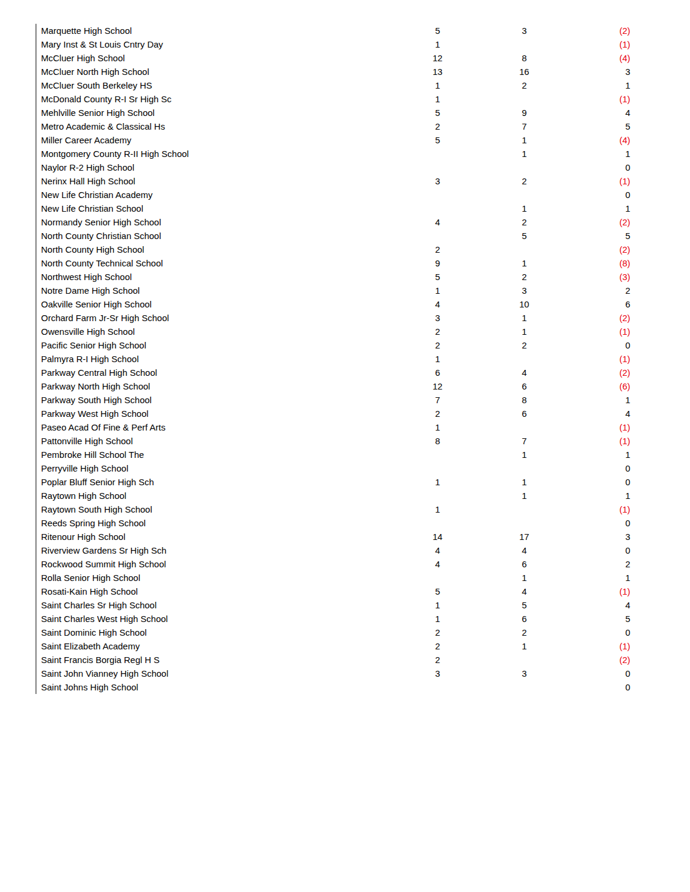| Marquette High School | 5 | 3 | (2) |
| Mary Inst & St Louis Cntry Day | 1 | | (1) |
| McCluer High School | 12 | 8 | (4) |
| McCluer North High School | 13 | 16 | 3 |
| McCluer South Berkeley HS | 1 | 2 | 1 |
| McDonald County R-I Sr High Sc | 1 | | (1) |
| Mehlville Senior High School | 5 | 9 | 4 |
| Metro Academic & Classical Hs | 2 | 7 | 5 |
| Miller Career Academy | 5 | 1 | (4) |
| Montgomery County R-II High School | | 1 | 1 |
| Naylor R-2 High School | | | 0 |
| Nerinx Hall High School | 3 | 2 | (1) |
| New Life Christian Academy | | | 0 |
| New Life Christian School | | 1 | 1 |
| Normandy Senior High School | 4 | 2 | (2) |
| North County Christian School | | 5 | 5 |
| North County High School | 2 | | (2) |
| North County Technical School | 9 | 1 | (8) |
| Northwest High School | 5 | 2 | (3) |
| Notre Dame High School | 1 | 3 | 2 |
| Oakville Senior High School | 4 | 10 | 6 |
| Orchard Farm Jr-Sr High School | 3 | 1 | (2) |
| Owensville High School | 2 | 1 | (1) |
| Pacific Senior High School | 2 | 2 | 0 |
| Palmyra R-I High School | 1 | | (1) |
| Parkway Central High School | 6 | 4 | (2) |
| Parkway North High School | 12 | 6 | (6) |
| Parkway South High School | 7 | 8 | 1 |
| Parkway West High School | 2 | 6 | 4 |
| Paseo Acad Of Fine & Perf Arts | 1 | | (1) |
| Pattonville High School | 8 | 7 | (1) |
| Pembroke Hill School The | | 1 | 1 |
| Perryville High School | | | 0 |
| Poplar Bluff Senior High Sch | 1 | 1 | 0 |
| Raytown High School | | 1 | 1 |
| Raytown South High School | 1 | | (1) |
| Reeds Spring High School | | | 0 |
| Ritenour High School | 14 | 17 | 3 |
| Riverview Gardens Sr High Sch | 4 | 4 | 0 |
| Rockwood Summit High School | 4 | 6 | 2 |
| Rolla Senior High School | | 1 | 1 |
| Rosati-Kain High School | 5 | 4 | (1) |
| Saint Charles Sr High School | 1 | 5 | 4 |
| Saint Charles West High School | 1 | 6 | 5 |
| Saint Dominic High School | 2 | 2 | 0 |
| Saint Elizabeth Academy | 2 | 1 | (1) |
| Saint Francis Borgia Regl H S | 2 | | (2) |
| Saint John Vianney High School | 3 | 3 | 0 |
| Saint Johns High School | | | 0 |